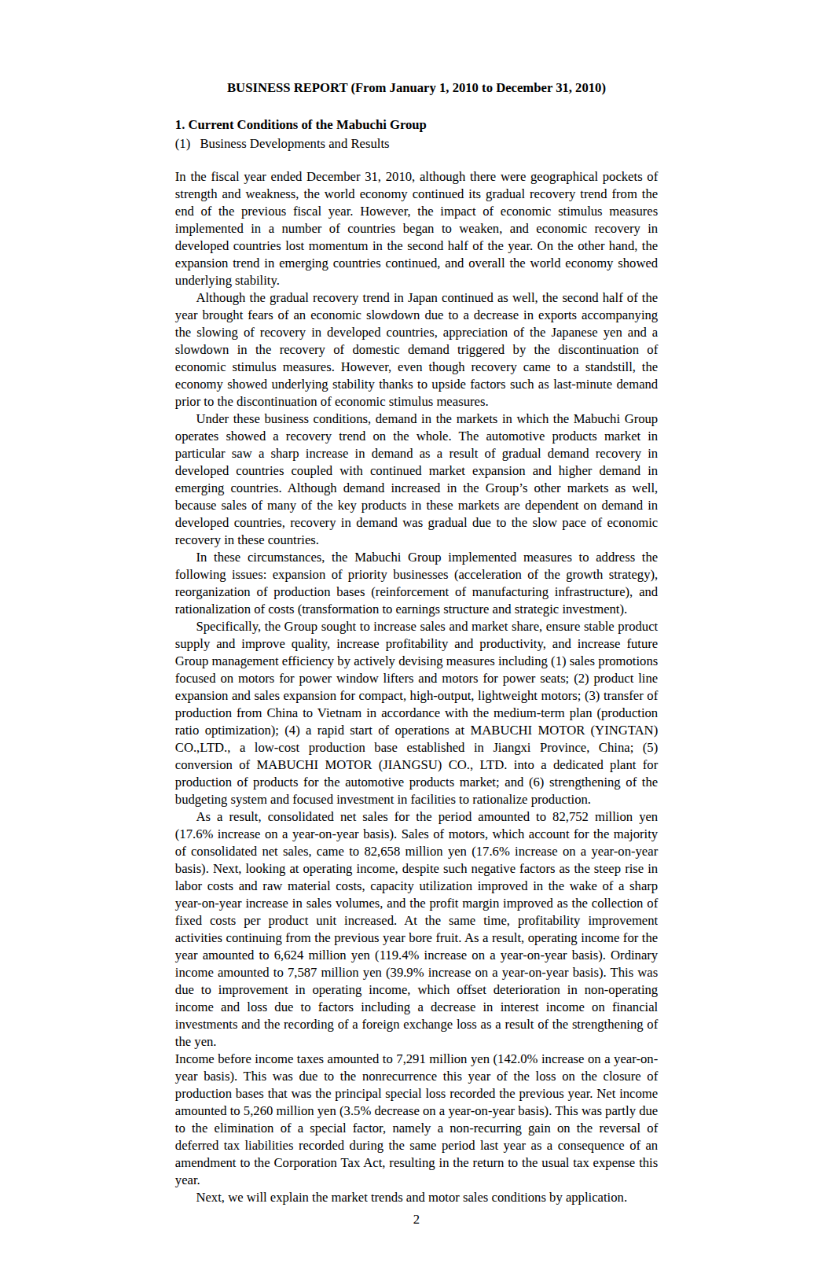BUSINESS REPORT (From January 1, 2010 to December 31, 2010)
1. Current Conditions of the Mabuchi Group
(1) Business Developments and Results
In the fiscal year ended December 31, 2010, although there were geographical pockets of strength and weakness, the world economy continued its gradual recovery trend from the end of the previous fiscal year. However, the impact of economic stimulus measures implemented in a number of countries began to weaken, and economic recovery in developed countries lost momentum in the second half of the year. On the other hand, the expansion trend in emerging countries continued, and overall the world economy showed underlying stability.
Although the gradual recovery trend in Japan continued as well, the second half of the year brought fears of an economic slowdown due to a decrease in exports accompanying the slowing of recovery in developed countries, appreciation of the Japanese yen and a slowdown in the recovery of domestic demand triggered by the discontinuation of economic stimulus measures. However, even though recovery came to a standstill, the economy showed underlying stability thanks to upside factors such as last-minute demand prior to the discontinuation of economic stimulus measures.
Under these business conditions, demand in the markets in which the Mabuchi Group operates showed a recovery trend on the whole. The automotive products market in particular saw a sharp increase in demand as a result of gradual demand recovery in developed countries coupled with continued market expansion and higher demand in emerging countries. Although demand increased in the Group’s other markets as well, because sales of many of the key products in these markets are dependent on demand in developed countries, recovery in demand was gradual due to the slow pace of economic recovery in these countries.
In these circumstances, the Mabuchi Group implemented measures to address the following issues: expansion of priority businesses (acceleration of the growth strategy), reorganization of production bases (reinforcement of manufacturing infrastructure), and rationalization of costs (transformation to earnings structure and strategic investment).
Specifically, the Group sought to increase sales and market share, ensure stable product supply and improve quality, increase profitability and productivity, and increase future Group management efficiency by actively devising measures including (1) sales promotions focused on motors for power window lifters and motors for power seats; (2) product line expansion and sales expansion for compact, high-output, lightweight motors; (3) transfer of production from China to Vietnam in accordance with the medium-term plan (production ratio optimization); (4) a rapid start of operations at MABUCHI MOTOR (YINGTAN) CO.,LTD., a low-cost production base established in Jiangxi Province, China; (5) conversion of MABUCHI MOTOR (JIANGSU) CO., LTD. into a dedicated plant for production of products for the automotive products market; and (6) strengthening of the budgeting system and focused investment in facilities to rationalize production.
As a result, consolidated net sales for the period amounted to 82,752 million yen (17.6% increase on a year-on-year basis). Sales of motors, which account for the majority of consolidated net sales, came to 82,658 million yen (17.6% increase on a year-on-year basis). Next, looking at operating income, despite such negative factors as the steep rise in labor costs and raw material costs, capacity utilization improved in the wake of a sharp year-on-year increase in sales volumes, and the profit margin improved as the collection of fixed costs per product unit increased. At the same time, profitability improvement activities continuing from the previous year bore fruit. As a result, operating income for the year amounted to 6,624 million yen (119.4% increase on a year-on-year basis). Ordinary income amounted to 7,587 million yen (39.9% increase on a year-on-year basis). This was due to improvement in operating income, which offset deterioration in non-operating income and loss due to factors including a decrease in interest income on financial investments and the recording of a foreign exchange loss as a result of the strengthening of the yen.
Income before income taxes amounted to 7,291 million yen (142.0% increase on a year-on-year basis). This was due to the nonrecurrence this year of the loss on the closure of production bases that was the principal special loss recorded the previous year. Net income amounted to 5,260 million yen (3.5% decrease on a year-on-year basis). This was partly due to the elimination of a special factor, namely a non-recurring gain on the reversal of deferred tax liabilities recorded during the same period last year as a consequence of an amendment to the Corporation Tax Act, resulting in the return to the usual tax expense this year.
Next, we will explain the market trends and motor sales conditions by application.
2